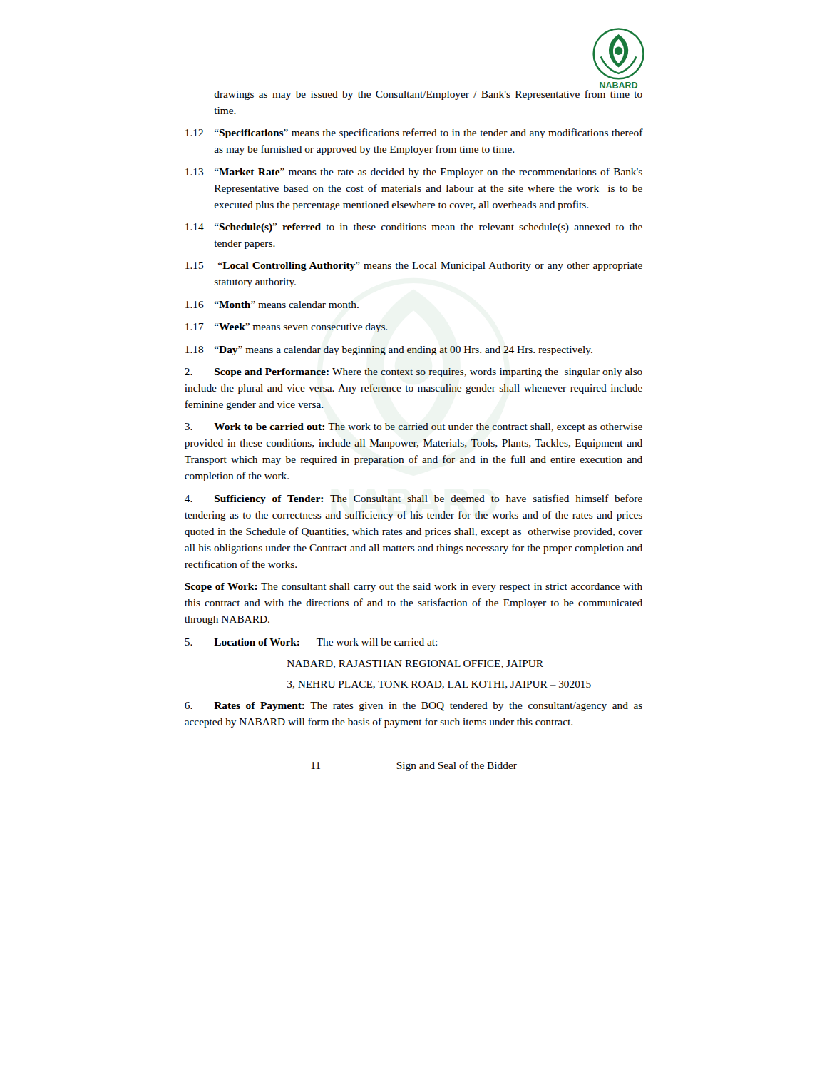NABARD
NABARD
drawings as may be issued by the Consultant/Employer / Bank's Representative from time to time.
1.12
“Specifications” means the specifications referred to in the tender and any modifications thereof as may be furnished or approved by the Employer from time to time.
1.13
“Market Rate” means the rate as decided by the Employer on the recommendations of Bank's Representative based on the cost of materials and labour at the site where the work is to be executed plus the percentage mentioned elsewhere to cover, all overheads and profits.
1.14
“Schedule(s)” referred to in these conditions mean the relevant schedule(s) annexed to the tender papers.
1.15
“Local Controlling Authority” means the Local Municipal Authority or any other appropriate statutory authority.
1.16
“Month” means calendar month.
1.17
“Week” means seven consecutive days.
1.18
“Day” means a calendar day beginning and ending at 00 Hrs. and 24 Hrs. respectively.
2. Scope and Performance: Where the context so requires, words imparting the singular only also include the plural and vice versa. Any reference to masculine gender shall whenever required include feminine gender and vice versa.
3. Work to be carried out: The work to be carried out under the contract shall, except as otherwise provided in these conditions, include all Manpower, Materials, Tools, Plants, Tackles, Equipment and Transport which may be required in preparation of and for and in the full and entire execution and completion of the work.
4. Sufficiency of Tender: The Consultant shall be deemed to have satisfied himself before tendering as to the correctness and sufficiency of his tender for the works and of the rates and prices quoted in the Schedule of Quantities, which rates and prices shall, except as otherwise provided, cover all his obligations under the Contract and all matters and things necessary for the proper completion and rectification of the works.
Scope of Work: The consultant shall carry out the said work in every respect in strict accordance with this contract and with the directions of and to the satisfaction of the Employer to be communicated through NABARD.
5.
Location of Work:
The work will be carried at:
NABARD, RAJASTHAN REGIONAL OFFICE, JAIPUR
3, NEHRU PLACE, TONK ROAD, LAL KOTHI, JAIPUR – 302015
6. Rates of Payment: The rates given in the BOQ tendered by the consultant/agency and as accepted by NABARD will form the basis of payment for such items under this contract.
11 Sign and Seal of the Bidder